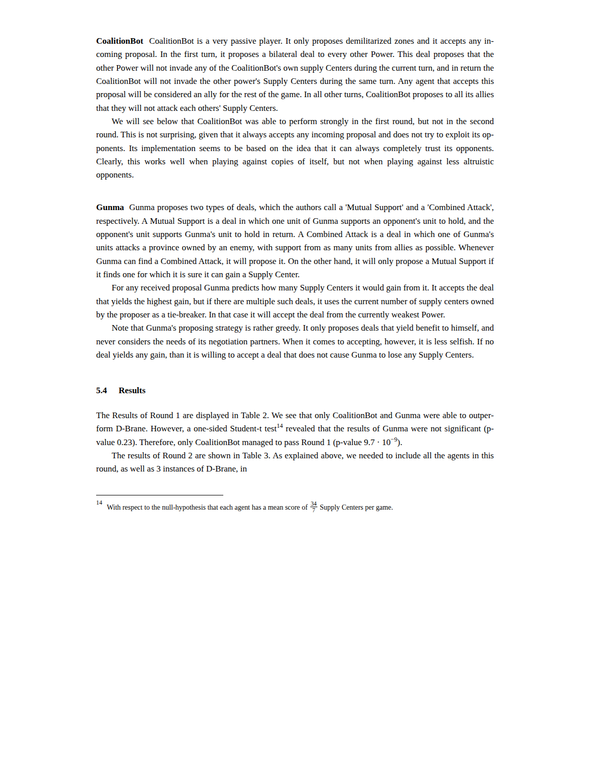CoalitionBot CoalitionBot is a very passive player. It only proposes demilitarized zones and it accepts any incoming proposal. In the first turn, it proposes a bilateral deal to every other Power. This deal proposes that the other Power will not invade any of the CoalitionBot's own supply Centers during the current turn, and in return the CoalitionBot will not invade the other power's Supply Centers during the same turn. Any agent that accepts this proposal will be considered an ally for the rest of the game. In all other turns, CoalitionBot proposes to all its allies that they will not attack each others' Supply Centers.
We will see below that CoalitionBot was able to perform strongly in the first round, but not in the second round. This is not surprising, given that it always accepts any incoming proposal and does not try to exploit its opponents. Its implementation seems to be based on the idea that it can always completely trust its opponents. Clearly, this works well when playing against copies of itself, but not when playing against less altruistic opponents.
Gunma Gunma proposes two types of deals, which the authors call a 'Mutual Support' and a 'Combined Attack', respectively. A Mutual Support is a deal in which one unit of Gunma supports an opponent's unit to hold, and the opponent's unit supports Gunma's unit to hold in return. A Combined Attack is a deal in which one of Gunma's units attacks a province owned by an enemy, with support from as many units from allies as possible. Whenever Gunma can find a Combined Attack, it will propose it. On the other hand, it will only propose a Mutual Support if it finds one for which it is sure it can gain a Supply Center.
For any received proposal Gunma predicts how many Supply Centers it would gain from it. It accepts the deal that yields the highest gain, but if there are multiple such deals, it uses the current number of supply centers owned by the proposer as a tie-breaker. In that case it will accept the deal from the currently weakest Power.
Note that Gunma's proposing strategy is rather greedy. It only proposes deals that yield benefit to himself, and never considers the needs of its negotiation partners. When it comes to accepting, however, it is less selfish. If no deal yields any gain, than it is willing to accept a deal that does not cause Gunma to lose any Supply Centers.
5.4 Results
The Results of Round 1 are displayed in Table 2. We see that only CoalitionBot and Gunma were able to outperform D-Brane. However, a one-sided Student-t test14 revealed that the results of Gunma were not significant (p-value 0.23). Therefore, only CoalitionBot managed to pass Round 1 (p-value 9.7 · 10−9).
The results of Round 2 are shown in Table 3. As explained above, we needed to include all the agents in this round, as well as 3 instances of D-Brane, in
14 With respect to the null-hypothesis that each agent has a mean score of 347 Supply Centers per game.